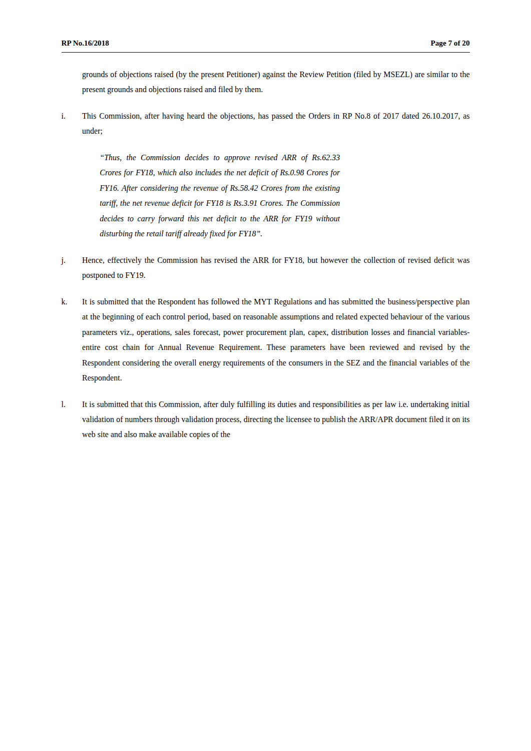RP No.16/2018 Page 7 of 20
grounds of objections raised (by the present Petitioner) against the Review Petition (filed by MSEZL) are similar to the present grounds and objections raised and filed by them.
i. This Commission, after having heard the objections, has passed the Orders in RP No.8 of 2017 dated 26.10.2017, as under;
“Thus, the Commission decides to approve revised ARR of Rs.62.33 Crores for FY18, which also includes the net deficit of Rs.0.98 Crores for FY16. After considering the revenue of Rs.58.42 Crores from the existing tariff, the net revenue deficit for FY18 is Rs.3.91 Crores. The Commission decides to carry forward this net deficit to the ARR for FY19 without disturbing the retail tariff already fixed for FY18”.
j. Hence, effectively the Commission has revised the ARR for FY18, but however the collection of revised deficit was postponed to FY19.
k. It is submitted that the Respondent has followed the MYT Regulations and has submitted the business/perspective plan at the beginning of each control period, based on reasonable assumptions and related expected behaviour of the various parameters viz., operations, sales forecast, power procurement plan, capex, distribution losses and financial variables-entire cost chain for Annual Revenue Requirement. These parameters have been reviewed and revised by the Respondent considering the overall energy requirements of the consumers in the SEZ and the financial variables of the Respondent.
l. It is submitted that this Commission, after duly fulfilling its duties and responsibilities as per law i.e. undertaking initial validation of numbers through validation process, directing the licensee to publish the ARR/APR document filed it on its web site and also make available copies of the